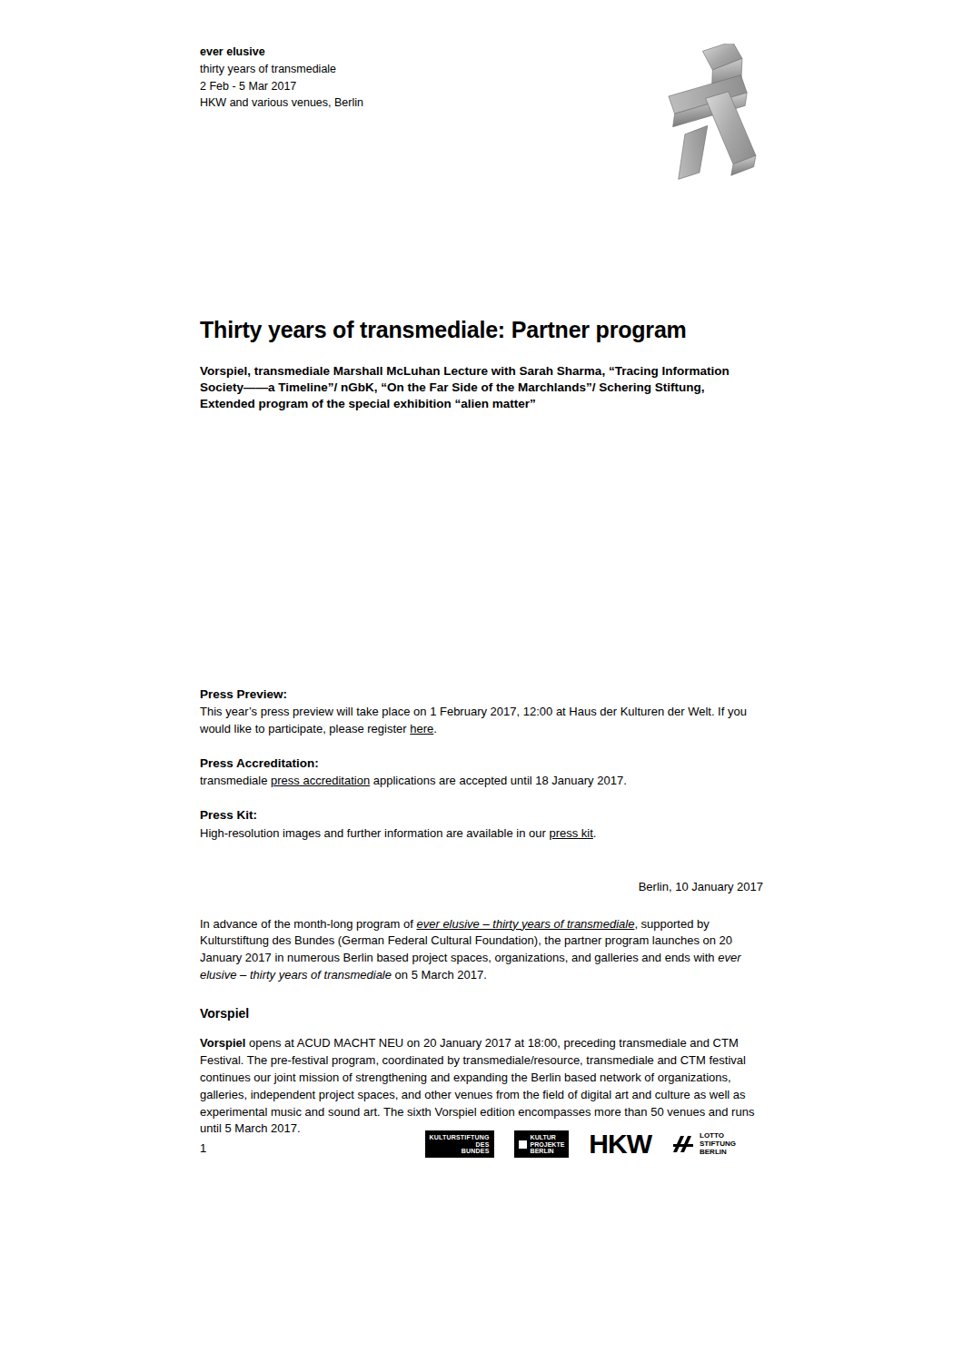ever elusive
thirty years of transmediale
2 Feb - 5 Mar 2017
HKW and various venues, Berlin
Thirty years of transmediale: Partner program
Vorspiel, transmediale Marshall McLuhan Lecture with Sarah Sharma, “Tracing Information Society——a Timeline”/ nGbK, “On the Far Side of the Marchlands”/ Schering Stiftung, Extended program of the special exhibition “alien matter”
Press Preview:
This year’s press preview will take place on 1 February 2017, 12:00 at Haus der Kulturen der Welt. If you would like to participate, please register here.
Press Accreditation:
transmediale press accreditation applications are accepted until 18 January 2017.
Press Kit:
High-resolution images and further information are available in our press kit.
Berlin, 10 January 2017
In advance of the month-long program of ever elusive – thirty years of transmediale, supported by Kulturstiftung des Bundes (German Federal Cultural Foundation), the partner program launches on 20 January 2017 in numerous Berlin based project spaces, organizations, and galleries and ends with ever elusive – thirty years of transmediale on 5 March 2017.
Vorspiel
Vorspiel opens at ACUD MACHT NEU on 20 January 2017 at 18:00, preceding transmediale and CTM Festival. The pre-festival program, coordinated by transmediale/resource, transmediale and CTM festival continues our joint mission of strengthening and expanding the Berlin based network of organizations, galleries, independent project spaces, and other venues from the field of digital art and culture as well as experimental music and sound art. The sixth Vorspiel edition encompasses more than 50 venues and runs until 5 March 2017.
1
KULTURSTIFTUNG
DES
BUNDES
KULTUR
PROJEKTE
BERLIN
HKW
LOTTO
STIFTUNG
BERLIN